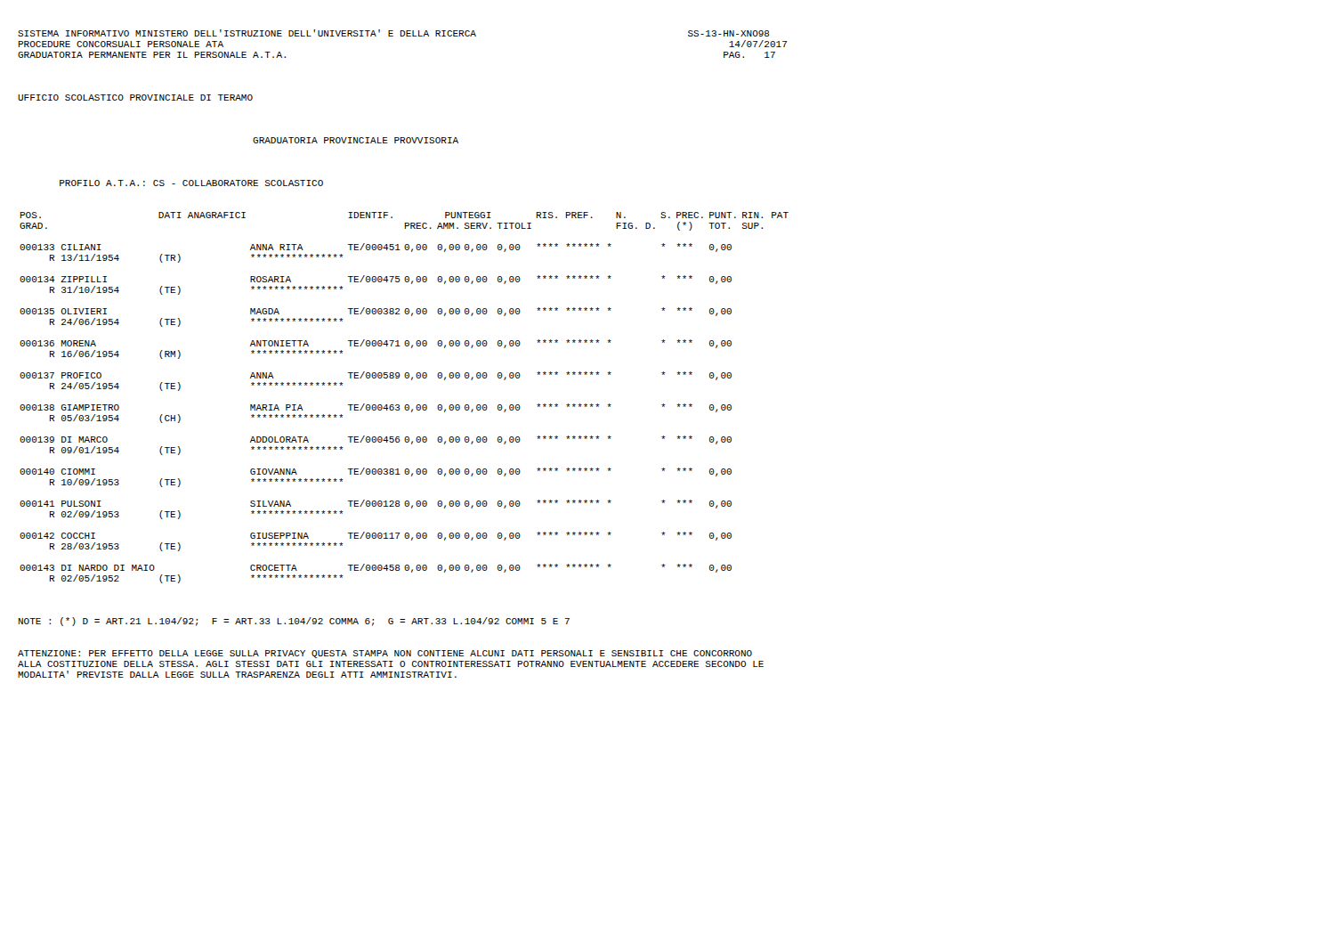SISTEMA INFORMATIVO MINISTERO DELL'ISTRUZIONE DELL'UNIVERSITA' E DELLA RICERCA SS-13-HN-XNO98 PROCEDURE CONCORSUALI PERSONALE ATA 14/07/2017 GRADUATORIA PERMANENTE PER IL PERSONALE A.T.A. PAG. 17
UFFICIO SCOLASTICO PROVINCIALE DI TERAMO
GRADUATORIA PROVINCIALE PROVVISORIA
PROFILO A.T.A.: CS - COLLABORATORE SCOLASTICO
| POS. | DATI ANAGRAFICI | | IDENTIF. | PUNTEGGI | RIS. PREF. | N. | S. | PREC. | PUNT. | RIN. PAT |
| GRAD. | | | | PREC. | AMM. | SERV. | TITOLI | | FIG. D. | | (*) | TOT. | SUP. |
| 000133 CILIANI | | ANNA RITA | TE/000451 | 0,00 | 0,00 | 0,00 | 0,00 | **** ****** * | | * | *** | 0,00 | |
| R 13/11/1954 | (TR) | **************** | | | | | | | | | | | |
| 000134 ZIPPILLI | | ROSARIA | TE/000475 | 0,00 | 0,00 | 0,00 | 0,00 | **** ****** * | | * | *** | 0,00 | |
| R 31/10/1954 | (TE) | **************** | | | | | | | | | | | |
| 000135 OLIVIERI | | MAGDA | TE/000382 | 0,00 | 0,00 | 0,00 | 0,00 | **** ****** * | | * | *** | 0,00 | |
| R 24/06/1954 | (TE) | **************** | | | | | | | | | | | |
| 000136 MORENA | | ANTONIETTA | TE/000471 | 0,00 | 0,00 | 0,00 | 0,00 | **** ****** * | | * | *** | 0,00 | |
| R 16/06/1954 | (RM) | **************** | | | | | | | | | | | |
| 000137 PROFICO | | ANNA | TE/000589 | 0,00 | 0,00 | 0,00 | 0,00 | **** ****** * | | * | *** | 0,00 | |
| R 24/05/1954 | (TE) | **************** | | | | | | | | | | | |
| 000138 GIAMPIETRO | | MARIA PIA | TE/000463 | 0,00 | 0,00 | 0,00 | 0,00 | **** ****** * | | * | *** | 0,00 | |
| R 05/03/1954 | (CH) | **************** | | | | | | | | | | | |
| 000139 DI MARCO | | ADDOLORATA | TE/000456 | 0,00 | 0,00 | 0,00 | 0,00 | **** ****** * | | * | *** | 0,00 | |
| R 09/01/1954 | (TE) | **************** | | | | | | | | | | | |
| 000140 CIOMMI | | GIOVANNA | TE/000381 | 0,00 | 0,00 | 0,00 | 0,00 | **** ****** * | | * | *** | 0,00 | |
| R 10/09/1953 | (TE) | **************** | | | | | | | | | | | |
| 000141 PULSONI | | SILVANA | TE/000128 | 0,00 | 0,00 | 0,00 | 0,00 | **** ****** * | | * | *** | 0,00 | |
| R 02/09/1953 | (TE) | **************** | | | | | | | | | | | |
| 000142 COCCHI | | GIUSEPPINA | TE/000117 | 0,00 | 0,00 | 0,00 | 0,00 | **** ****** * | | * | *** | 0,00 | |
| R 28/03/1953 | (TE) | **************** | | | | | | | | | | | |
| 000143 DI NARDO DI MAIO | | CROCETTA | TE/000458 | 0,00 | 0,00 | 0,00 | 0,00 | **** ****** * | | * | *** | 0,00 | |
| R 02/05/1952 | (TE) | **************** | | | | | | | | | | | |
NOTE : (*) D = ART.21 L.104/92; F = ART.33 L.104/92 COMMA 6; G = ART.33 L.104/92 COMMI 5 E 7
ATTENZIONE: PER EFFETTO DELLA LEGGE SULLA PRIVACY QUESTA STAMPA NON CONTIENE ALCUNI DATI PERSONALI E SENSIBILI CHE CONCORRONO ALLA COSTITUZIONE DELLA STESSA. AGLI STESSI DATI GLI INTERESSATI O CONTROINTERESSATI POTRANNO EVENTUALMENTE ACCEDERE SECONDO LE MODALITA' PREVISTE DALLA LEGGE SULLA TRASPARENZA DEGLI ATTI AMMINISTRATIVI.